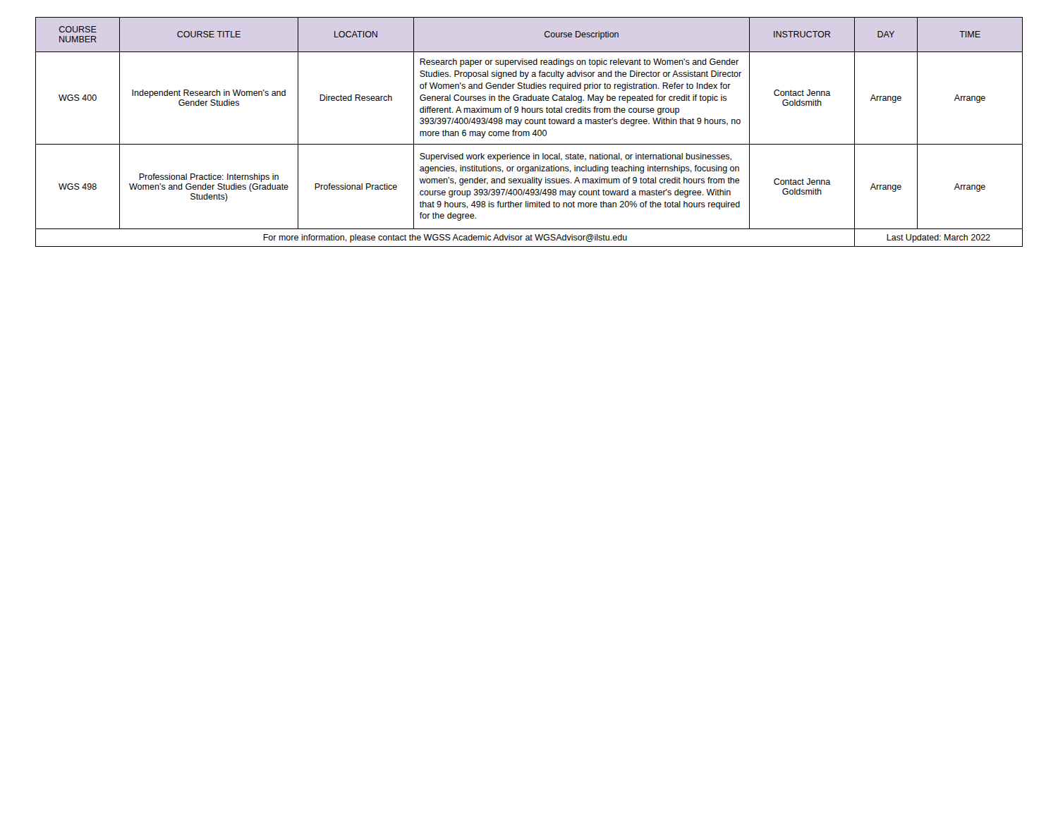| COURSE NUMBER | COURSE TITLE | LOCATION | Course Description | INSTRUCTOR | DAY | TIME |
| --- | --- | --- | --- | --- | --- | --- |
| WGS 400 | Independent Research in Women's and Gender Studies | Directed Research | Research paper or supervised readings on topic relevant to Women's and Gender Studies. Proposal signed by a faculty advisor and the Director or Assistant Director of Women's and Gender Studies required prior to registration. Refer to Index for General Courses in the Graduate Catalog. May be repeated for credit if topic is different. A maximum of 9 hours total credits from the course group 393/397/400/493/498 may count toward a master's degree. Within that 9 hours, no more than 6 may come from 400 | Contact Jenna Goldsmith | Arrange | Arrange |
| WGS 498 | Professional Practice: Internships in Women’s and Gender Studies (Graduate Students) | Professional Practice | Supervised work experience in local, state, national, or international businesses, agencies, institutions, or organizations, including teaching internships, focusing on women's, gender, and sexuality issues. A maximum of 9 total credit hours from the course group 393/397/400/493/498 may count toward a master's degree. Within that 9 hours, 498 is further limited to not more than 20% of the total hours required for the degree. | Contact Jenna Goldsmith | Arrange | Arrange |
| For more information, please contact the WGSS Academic Advisor at WGSAdvisor@ilstu.edu | Last Updated: March 2022 |